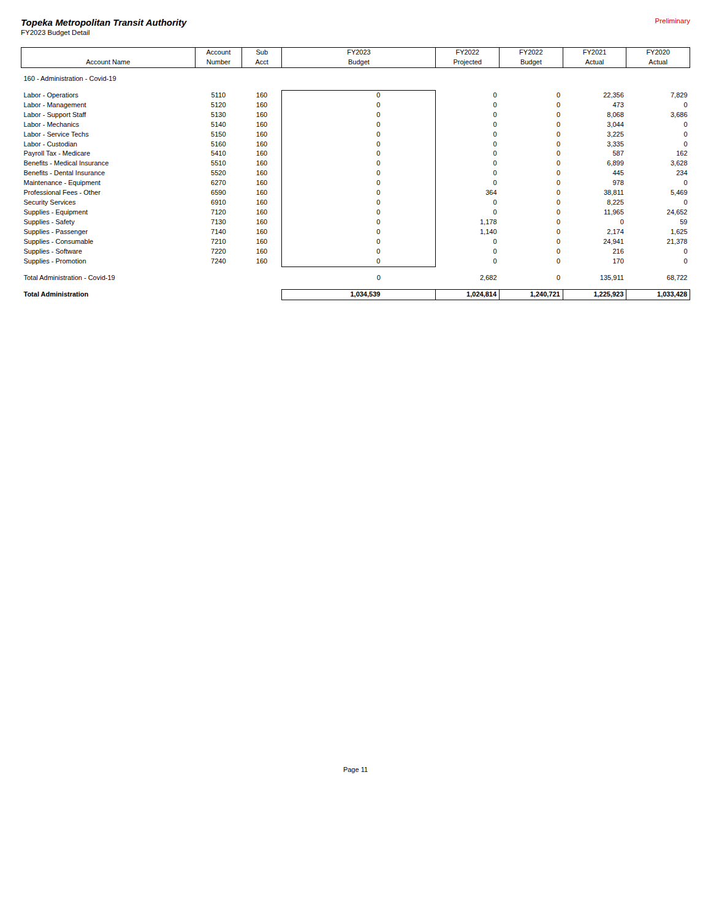Topeka Metropolitan Transit Authority
FY2023 Budget Detail
Preliminary
| | Account | Sub | FY2023 | FY2022 | FY2022 | FY2021 | FY2020 |
| --- | --- | --- | --- | --- | --- | --- | --- |
| Account Name | Number | Acct | Budget | Projected | Budget | Actual | Actual |
| 160 - Administration - Covid-19 | | | | | | | |
| Labor - Operatiors | 5110 | 160 | 0 | 0 | 0 | 22,356 | 7,829 |
| Labor - Management | 5120 | 160 | 0 | 0 | 0 | 473 | 0 |
| Labor - Support Staff | 5130 | 160 | 0 | 0 | 0 | 8,068 | 3,686 |
| Labor - Mechanics | 5140 | 160 | 0 | 0 | 0 | 3,044 | 0 |
| Labor - Service Techs | 5150 | 160 | 0 | 0 | 0 | 3,225 | 0 |
| Labor - Custodian | 5160 | 160 | 0 | 0 | 0 | 3,335 | 0 |
| Payroll Tax - Medicare | 5410 | 160 | 0 | 0 | 0 | 587 | 162 |
| Benefits - Medical Insurance | 5510 | 160 | 0 | 0 | 0 | 6,899 | 3,628 |
| Benefits - Dental Insurance | 5520 | 160 | 0 | 0 | 0 | 445 | 234 |
| Maintenance - Equipment | 6270 | 160 | 0 | 0 | 0 | 978 | 0 |
| Professional Fees - Other | 6590 | 160 | 0 | 364 | 0 | 38,811 | 5,469 |
| Security Services | 6910 | 160 | 0 | 0 | 0 | 8,225 | 0 |
| Supplies - Equipment | 7120 | 160 | 0 | 0 | 0 | 11,965 | 24,652 |
| Supplies - Safety | 7130 | 160 | 0 | 1,178 | 0 | 0 | 59 |
| Supplies - Passenger | 7140 | 160 | 0 | 1,140 | 0 | 2,174 | 1,625 |
| Supplies - Consumable | 7210 | 160 | 0 | 0 | 0 | 24,941 | 21,378 |
| Supplies - Software | 7220 | 160 | 0 | 0 | 0 | 216 | 0 |
| Supplies - Promotion | 7240 | 160 | 0 | 0 | 0 | 170 | 0 |
| Total Administration - Covid-19 | | | 0 | 2,682 | 0 | 135,911 | 68,722 |
| Total Administration | | | 1,034,539 | 1,024,814 | 1,240,721 | 1,225,923 | 1,033,428 |
Page 11